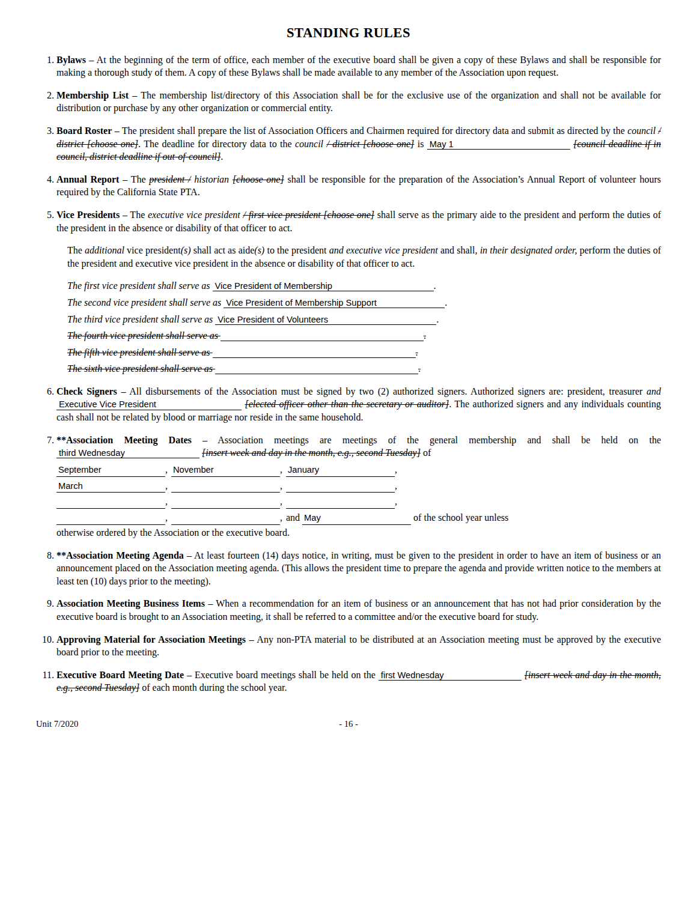STANDING RULES
Bylaws – At the beginning of the term of office, each member of the executive board shall be given a copy of these Bylaws and shall be responsible for making a thorough study of them. A copy of these Bylaws shall be made available to any member of the Association upon request.
Membership List – The membership list/directory of this Association shall be for the exclusive use of the organization and shall not be available for distribution or purchase by any other organization or commercial entity.
Board Roster – The president shall prepare the list of Association Officers and Chairmen required for directory data and submit as directed by the council / district [choose one]. The deadline for directory data to the council / district [choose one] is May 1 [council deadline if in council, district deadline if out-of-council].
Annual Report – The president / historian [choose one] shall be responsible for the preparation of the Association’s Annual Report of volunteer hours required by the California State PTA.
Vice Presidents – The executive vice president / first vice president [choose one] shall serve as the primary aide to the president and perform the duties of the president in the absence or disability of that officer to act.
The additional vice president(s) shall act as aide(s) to the president and executive vice president and shall, in their designated order, perform the duties of the president and executive vice president in the absence or disability of that officer to act.
The first vice president shall serve as Vice President of Membership.
The second vice president shall serve as Vice President of Membership Support.
The third vice president shall serve as Vice President of Volunteers.
The fourth vice president shall serve as .
The fifth vice president shall serve as .
The sixth vice president shall serve as .
Check Signers – All disbursements of the Association must be signed by two (2) authorized signers. Authorized signers are: president, treasurer and Executive Vice President [elected officer other than the secretary or auditor]. The authorized signers and any individuals counting cash shall not be related by blood or marriage nor reside in the same household.
**Association Meeting Dates – Association meetings are meetings of the general membership and shall be held on the third Wednesday [insert week and day in the month, e.g., second Tuesday] of
| September , | November , | January , |
| March , | , | , |
| , | , | , |
| , | , | and May of the school year unless |
otherwise ordered by the Association or the executive board.
**Association Meeting Agenda – At least fourteen (14) days notice, in writing, must be given to the president in order to have an item of business or an announcement placed on the Association meeting agenda. (This allows the president time to prepare the agenda and provide written notice to the members at least ten (10) days prior to the meeting).
Association Meeting Business Items – When a recommendation for an item of business or an announcement that has not had prior consideration by the executive board is brought to an Association meeting, it shall be referred to a committee and/or the executive board for study.
Approving Material for Association Meetings – Any non-PTA material to be distributed at an Association meeting must be approved by the executive board prior to the meeting.
Executive Board Meeting Date – Executive board meetings shall be held on the first Wednesday [insert week and day in the month, e.g., second Tuesday] of each month during the school year.
Unit 7/2020
- 16 -